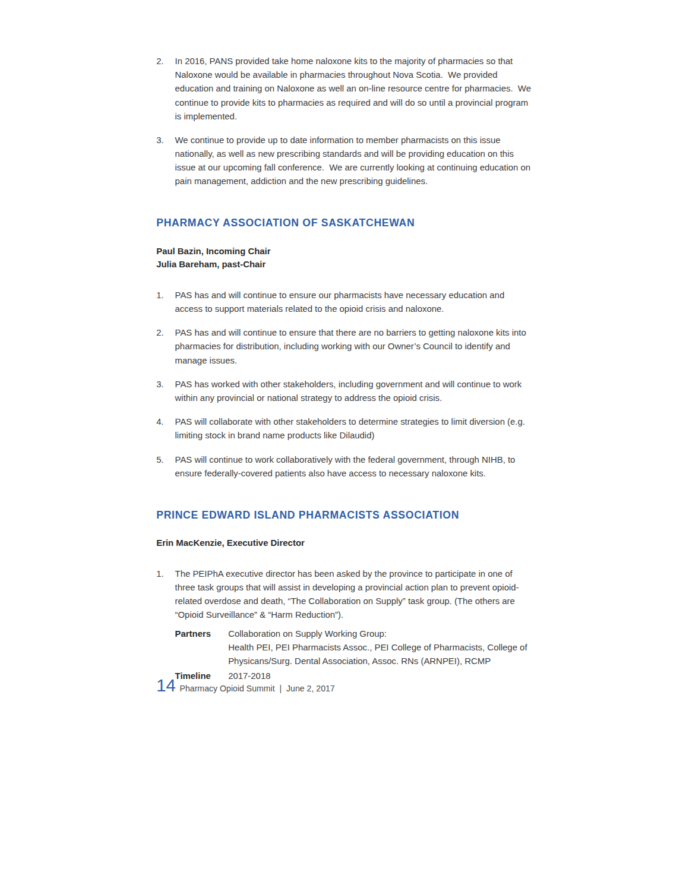2. In 2016, PANS provided take home naloxone kits to the majority of pharmacies so that Naloxone would be available in pharmacies throughout Nova Scotia. We provided education and training on Naloxone as well an on-line resource centre for pharmacies. We continue to provide kits to pharmacies as required and will do so until a provincial program is implemented.
3. We continue to provide up to date information to member pharmacists on this issue nationally, as well as new prescribing standards and will be providing education on this issue at our upcoming fall conference. We are currently looking at continuing education on pain management, addiction and the new prescribing guidelines.
Pharmacy Association of Saskatchewan
Paul Bazin, Incoming Chair Julia Bareham, past-Chair
1. PAS has and will continue to ensure our pharmacists have necessary education and access to support materials related to the opioid crisis and naloxone.
2. PAS has and will continue to ensure that there are no barriers to getting naloxone kits into pharmacies for distribution, including working with our Owner’s Council to identify and manage issues.
3. PAS has worked with other stakeholders, including government and will continue to work within any provincial or national strategy to address the opioid crisis.
4. PAS will collaborate with other stakeholders to determine strategies to limit diversion (e.g. limiting stock in brand name products like Dilaudid)
5. PAS will continue to work collaboratively with the federal government, through NIHB, to ensure federally-covered patients also have access to necessary naloxone kits.
Prince Edward Island Pharmacists Association
Erin MacKenzie, Executive Director
1. The PEIPhA executive director has been asked by the province to participate in one of three task groups that will assist in developing a provincial action plan to prevent opioid-related overdose and death, “The Collaboration on Supply” task group. (The others are “Opioid Surveillance” & “Harm Reduction”).
Partners
Collaboration on Supply Working Group:
Health PEI, PEI Pharmacists Assoc., PEI College of Pharmacists, College of Physicans/Surg. Dental Association, Assoc. RNs (ARNPEI), RCMP
Timeline
2017-2018
14 Pharmacy Opioid Summit | June 2, 2017